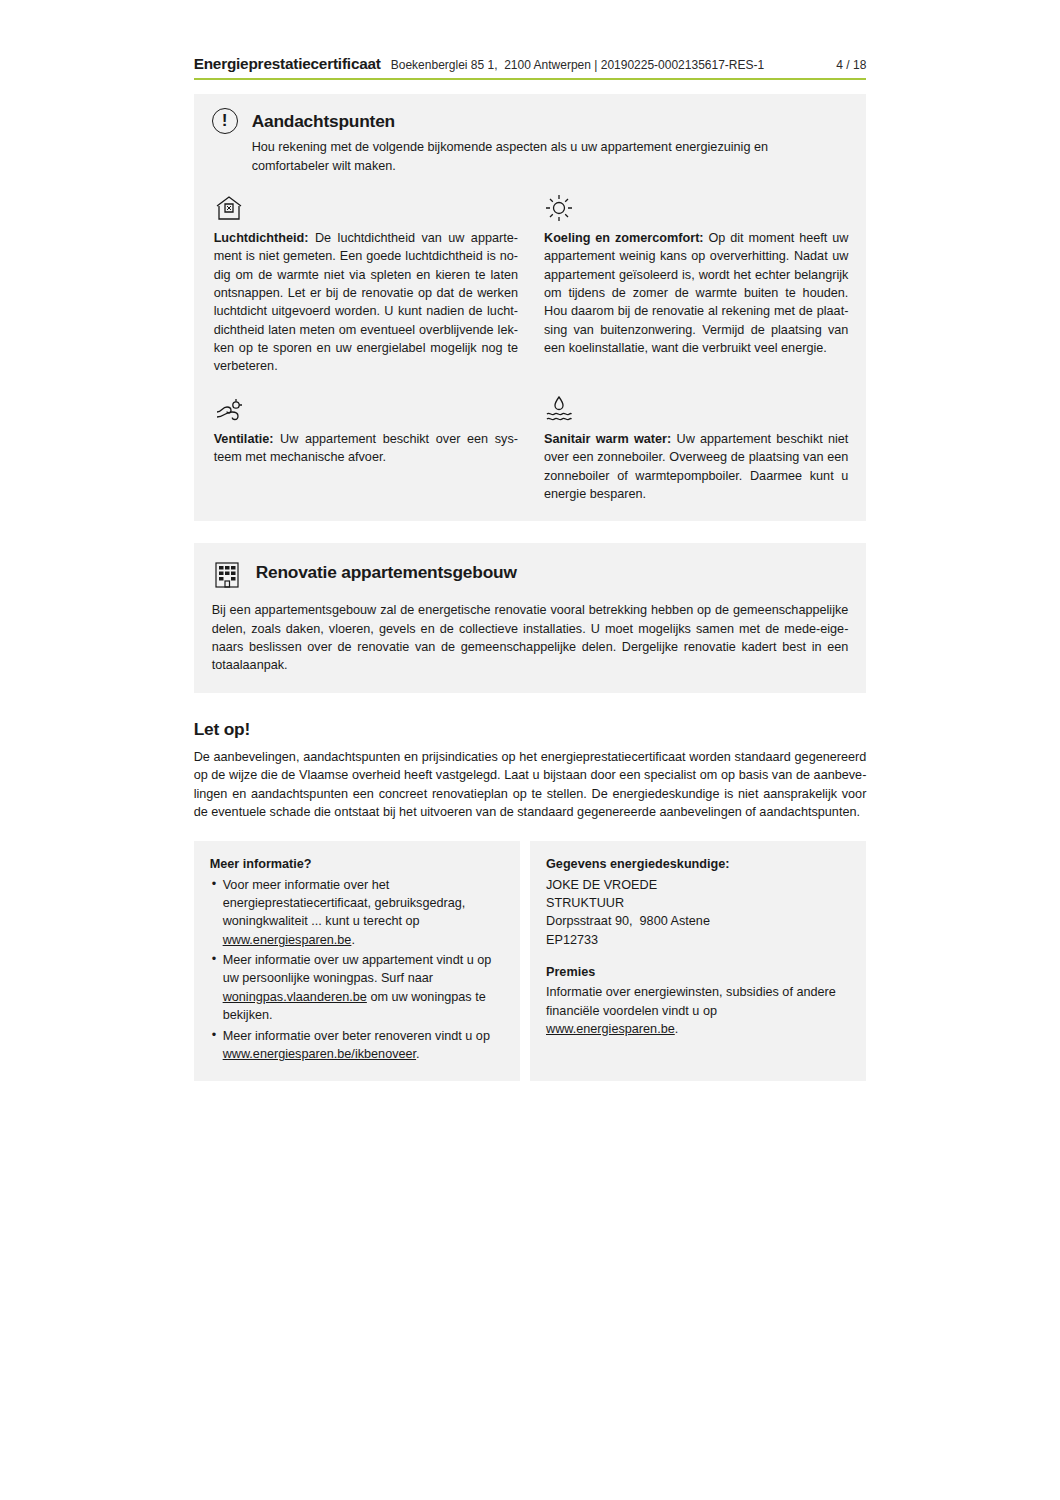Energieprestatiecertificaat Boekenberglei 85 1, 2100 Antwerpen | 20190225-0002135617-RES-1 4 / 18
!
Aandachtspunten
Hou rekening met de volgende bijkomende aspecten als u uw appartement energiezuinig en comfortabeler wilt maken.
Luchtdichtheid: De luchtdichtheid van uw appartement is niet gemeten. Een goede luchtdichtheid is nodig om de warmte niet via spleten en kieren te laten ontsnappen. Let er bij de renovatie op dat de werken luchtdicht uitgevoerd worden. U kunt nadien de luchtdichtheid laten meten om eventueel overblijvende lekken op te sporen en uw energielabel mogelijk nog te verbeteren.
Koeling en zomercomfort: Op dit moment heeft uw appartement weinig kans op oververhitting. Nadat uw appartement geïsoleerd is, wordt het echter belangrijk om tijdens de zomer de warmte buiten te houden. Hou daarom bij de renovatie al rekening met de plaatsing van buitenzonwering. Vermijd de plaatsing van een koelinstallatie, want die verbruikt veel energie.
Ventilatie: Uw appartement beschikt over een systeem met mechanische afvoer.
Sanitair warm water: Uw appartement beschikt niet over een zonneboiler. Overweeg de plaatsing van een zonneboiler of warmtepompboiler. Daarmee kunt u energie besparen.
Renovatie appartementsgebouw
Bij een appartementsgebouw zal de energetische renovatie vooral betrekking hebben op de gemeenschappelijke delen, zoals daken, vloeren, gevels en de collectieve installaties. U moet mogelijks samen met de mede-eigenaars beslissen over de renovatie van de gemeenschappelijke delen. Dergelijke renovatie kadert best in een totaalaanpak.
Let op!
De aanbevelingen, aandachtspunten en prijsindicaties op het energieprestatiecertificaat worden standaard gegenereerd op de wijze die de Vlaamse overheid heeft vastgelegd. Laat u bijstaan door een specialist om op basis van de aanbevelingen en aandachtspunten een concreet renovatieplan op te stellen. De energiedeskundige is niet aansprakelijk voor de eventuele schade die ontstaat bij het uitvoeren van de standaard gegenereerde aanbevelingen of aandachtspunten.
Meer informatie?
Voor meer informatie over het energieprestatiecertificaat, gebruiksgedrag, woningkwaliteit ... kunt u terecht op www.energiesparen.be.
Meer informatie over uw appartement vindt u op uw persoonlijke woningpas. Surf naar woningpas.vlaanderen.be om uw woningpas te bekijken.
Meer informatie over beter renoveren vindt u op www.energiesparen.be/ikbenoveer.
Gegevens energiedeskundige:
JOKE DE VROEDE
STRUKTUUR
Dorpsstraat 90, 9800 Astene
EP12733
Premies
Informatie over energiewinsten, subsidies of andere financiële voordelen vindt u op www.energiesparen.be.